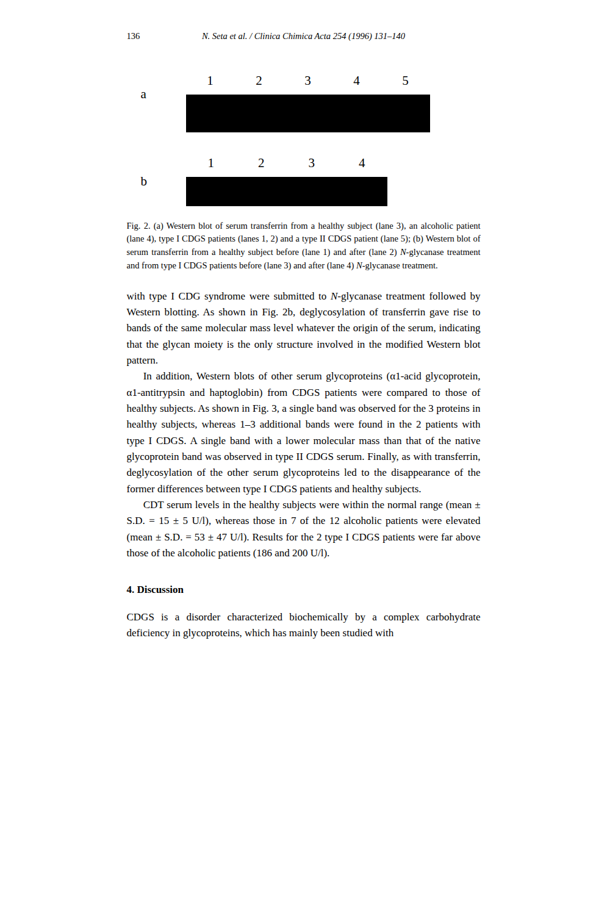136
N. Seta et al. / Clinica Chimica Acta 254 (1996) 131–140
12345
a
1234
b
Fig. 2. (a) Western blot of serum transferrin from a healthy subject (lane 3), an alcoholic patient (lane 4), type I CDGS patients (lanes 1, 2) and a type II CDGS patient (lane 5); (b) Western blot of serum transferrin from a healthy subject before (lane 1) and after (lane 2) N-glycanase treatment and from type I CDGS patients before (lane 3) and after (lane 4) N-glycanase treatment.
with type I CDG syndrome were submitted to N-glycanase treatment followed by Western blotting. As shown in Fig. 2b, deglycosylation of transferrin gave rise to bands of the same molecular mass level whatever the origin of the serum, indicating that the glycan moiety is the only structure involved in the modified Western blot pattern.
In addition, Western blots of other serum glycoproteins (α1-acid glycoprotein, α1-antitrypsin and haptoglobin) from CDGS patients were compared to those of healthy subjects. As shown in Fig. 3, a single band was observed for the 3 proteins in healthy subjects, whereas 1–3 additional bands were found in the 2 patients with type I CDGS. A single band with a lower molecular mass than that of the native glycoprotein band was observed in type II CDGS serum. Finally, as with transferrin, deglycosylation of the other serum glycoproteins led to the disappearance of the former differences between type I CDGS patients and healthy subjects.
CDT serum levels in the healthy subjects were within the normal range (mean ± S.D. = 15 ± 5 U/l), whereas those in 7 of the 12 alcoholic patients were elevated (mean ± S.D. = 53 ± 47 U/l). Results for the 2 type I CDGS patients were far above those of the alcoholic patients (186 and 200 U/l).
4. Discussion
CDGS is a disorder characterized biochemically by a complex carbohydrate deficiency in glycoproteins, which has mainly been studied with